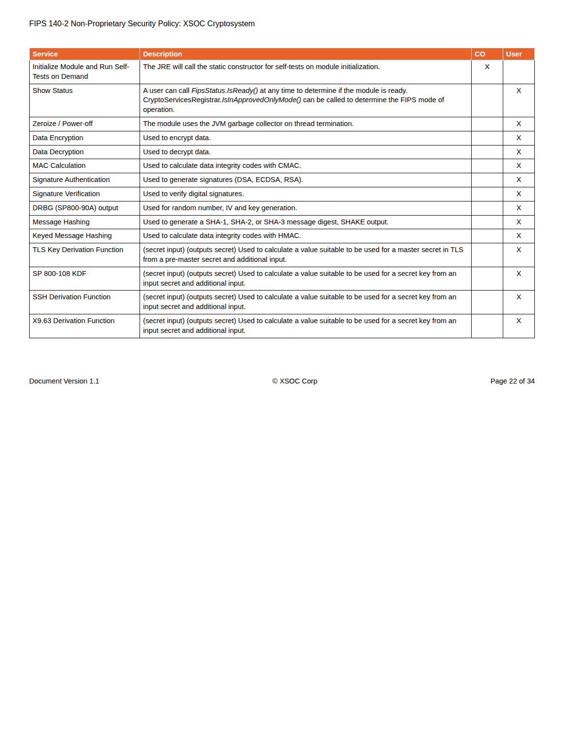FIPS 140-2 Non-Proprietary Security Policy: XSOC Cryptosystem
| Service | Description | CO | User |
| --- | --- | --- | --- |
| Initialize Module and Run Self-Tests on Demand | The JRE will call the static constructor for self-tests on module initialization. | X | |
| Show Status | A user can call FipsStatus.IsReady() at any time to determine if the module is ready. CryptoServicesRegistrar. IsInApprovedOnlyMode() can be called to determine the FIPS mode of operation. | | X |
| Zeroize / Power-off | The module uses the JVM garbage collector on thread termination. | | X |
| Data Encryption | Used to encrypt data. | | X |
| Data Decryption | Used to decrypt data. | | X |
| MAC Calculation | Used to calculate data integrity codes with CMAC. | | X |
| Signature Authentication | Used to generate signatures (DSA, ECDSA, RSA). | | X |
| Signature Verification | Used to verify digital signatures. | | X |
| DRBG (SP800-90A) output | Used for random number, IV and key generation. | | X |
| Message Hashing | Used to generate a SHA-1, SHA-2, or SHA-3 message digest, SHAKE output. | | X |
| Keyed Message Hashing | Used to calculate data integrity codes with HMAC. | | X |
| TLS Key Derivation Function | (secret input) (outputs secret) Used to calculate a value suitable to be used for a master secret in TLS from a pre-master secret and additional input. | | X |
| SP 800-108 KDF | (secret input) (outputs secret) Used to calculate a value suitable to be used for a secret key from an input secret and additional input. | | X |
| SSH Derivation Function | (secret input) (outputs secret) Used to calculate a value suitable to be used for a secret key from an input secret and additional input. | | X |
| X9.63 Derivation Function | (secret input) (outputs secret) Used to calculate a value suitable to be used for a secret key from an input secret and additional input. | | X |
Document Version 1.1 © XSOC Corp Page 22 of 34